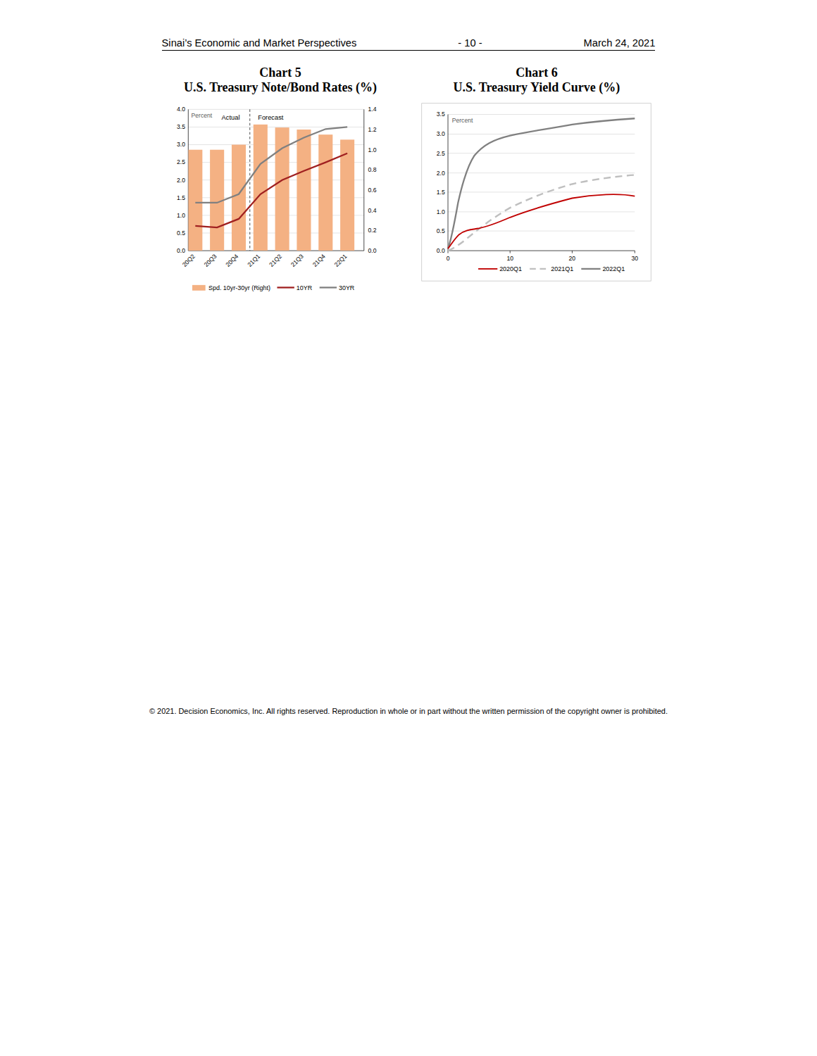Sinai’s Economic and Market Perspectives
- 10 -
March 24, 2021
Chart 5
U.S. Treasury Note/Bond Rates (%)
0.0 0.5 1.0 1.5 2.0 2.5 3.0 3.5 4.0 0.0 0.2 0.4 0.6 0.8 1.0 1.2 1.4 Percent Actual Forecast 20Q2 20Q3 20Q4 21Q1 21Q2 21Q3 21Q4 22Q1 Spd. 10yr-30yr (Right) 10YR 30YR
Chart 6
U.S. Treasury Yield Curve (%)
0.0 0.5 1.0 1.5 2.0 2.5 3.0 3.5 Percent 0 10 20 30 2020Q1 2021Q1 2022Q1
© 2021. Decision Economics, Inc. All rights reserved. Reproduction in whole or in part without the written permission of the copyright owner is prohibited.